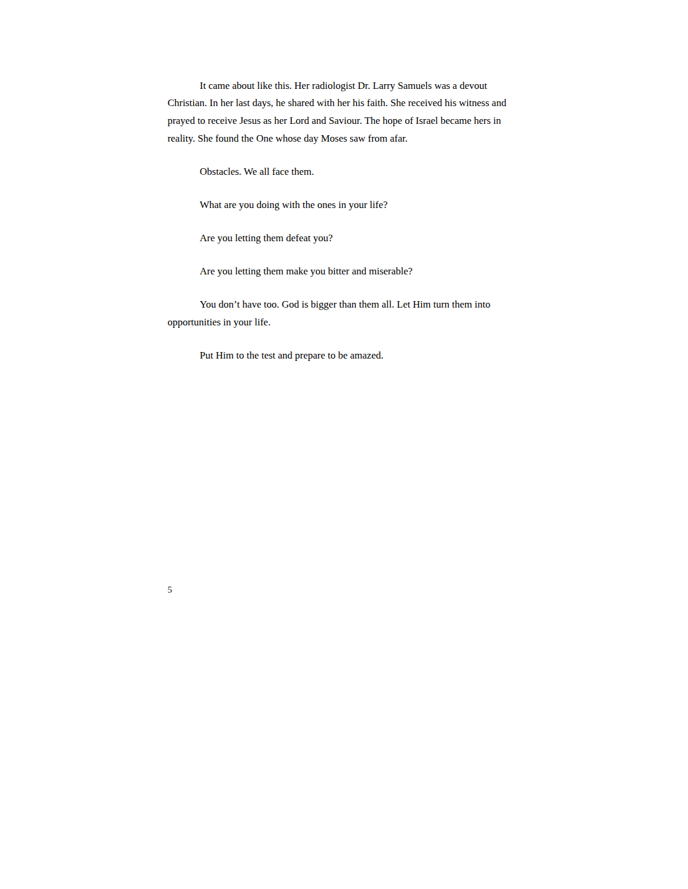It came about like this. Her radiologist Dr. Larry Samuels was a devout Christian. In her last days, he shared with her his faith. She received his witness and prayed to receive Jesus as her Lord and Saviour. The hope of Israel became hers in reality. She found the One whose day Moses saw from afar.
Obstacles. We all face them.
What are you doing with the ones in your life?
Are you letting them defeat you?
Are you letting them make you bitter and miserable?
You don’t have too. God is bigger than them all. Let Him turn them into opportunities in your life.
Put Him to the test and prepare to be amazed.
5